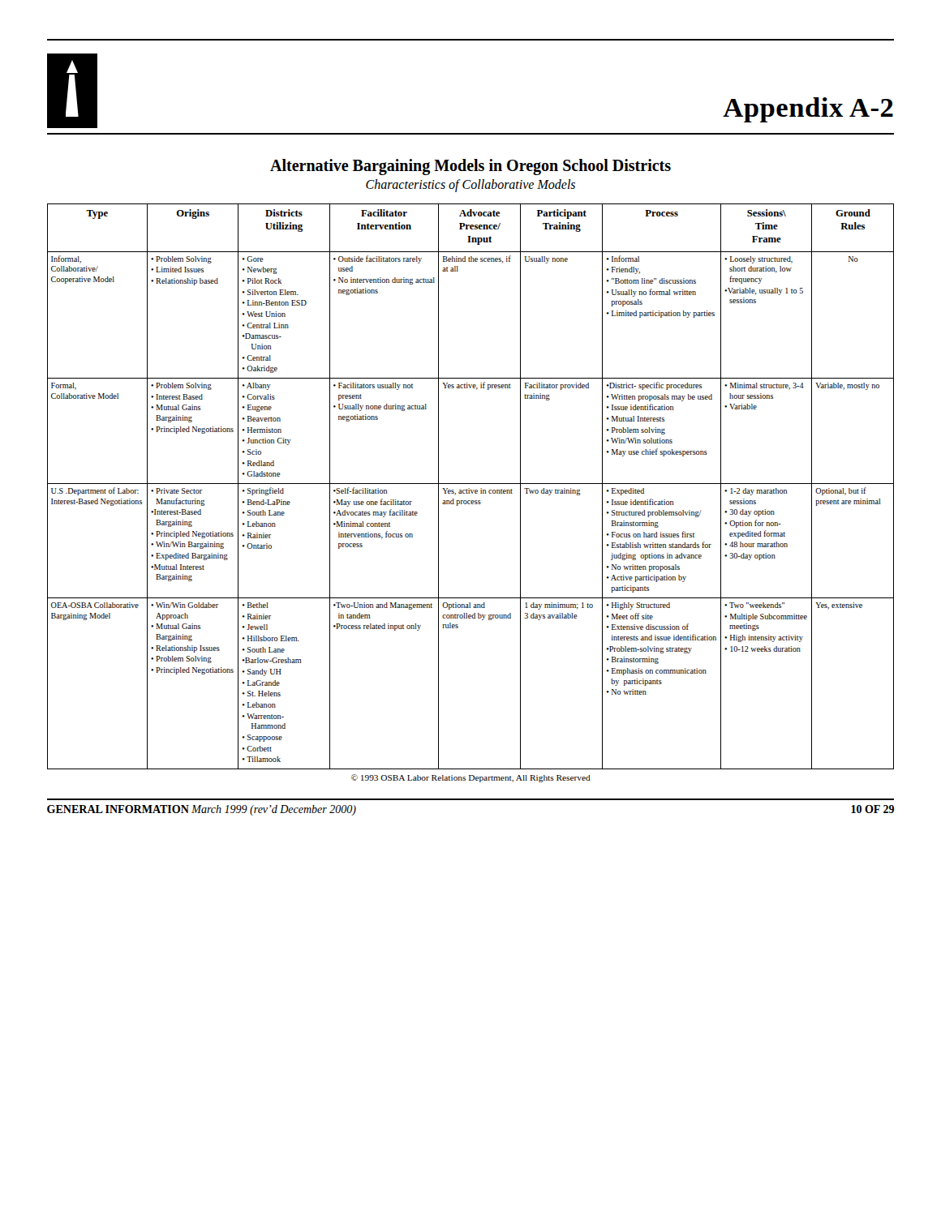Appendix A-2
Alternative Bargaining Models in Oregon School Districts
Characteristics of Collaborative Models
| Type | Origins | Districts Utilizing | Facilitator Intervention | Advocate Presence/ Input | Participant Training | Process | Sessions\ Time Frame | Ground Rules |
| --- | --- | --- | --- | --- | --- | --- | --- | --- |
| Informal, Collaborative/ Cooperative Model | • Problem Solving • Limited Issues • Relationship based | • Gore • Newberg • Pilot Rock • Silverton Elem. • Linn-Benton ESD • West Union • Central Linn •Damascus- Union • Central • Oakridge | • Outside facilitators rarely used • No intervention during actual negotiations | Behind the scenes, if at all | Usually none | • Informal • Friendly, • "Bottom line" discussions • Usually no formal written proposals • Limited participation by parties | • Loosely structured, short duration, low frequency •Variable, usually 1 to 5 sessions | No |
| Formal, Collaborative Model | • Problem Solving • Interest Based • Mutual Gains Bargaining • Principled Negotiations | • Albany • Corvalis • Eugene • Beaverton • Hermiston • Junction City • Scio • Redland • Gladstone | • Facilitators usually not present • Usually none during actual negotiations | Yes active, if present | Facilitator provided training | •District- specific procedures • Written proposals may be used • Issue identification • Mutual Interests • Problem solving • Win/Win solutions • May use chief spokespersons | • Minimal structure, 3-4 hour sessions • Variable | Variable, mostly no |
| U.S .Department of Labor: Interest-Based Negotiations | • Private Sector Manufacturing •Interest-Based Bargaining • Principled Negotiations • Win/Win Bargaining • Expedited Bargaining •Mutual Interest Bargaining | • Springfield • Bend-LaPine • South Lane • Lebanon • Rainier • Ontario | •Self-facilitation •May use one facilitator •Advocates may facilitate •Minimal content interventions, focus on process | Yes, active in content and process | Two day training | • Expedited • Issue identification • Structured problemsolving/ Brainstorming • Focus on hard issues first • Establish written standards for judging options in advance • No written proposals • Active participation by participants | • 1-2 day marathon sessions • 30 day option • Option for non-expedited format • 48 hour marathon • 30-day option | Optional, but if present are minimal |
| OEA-OSBA Collaborative Bargaining Model | • Win/Win Goldaber Approach • Mutual Gains Bargaining • Relationship Issues • Problem Solving • Principled Negotiations | • Bethel • Rainier • Jewell • Hillsboro Elem. • South Lane •Barlow-Gresham • Sandy UH • LaGrande • St. Helens • Lebanon • Warrenton- Hammond • Scappoose • Corbett • Tillamook | •Two-Union and Management in tandem •Process related input only | Optional and controlled by ground rules | 1 day minimum; 1 to 3 days available | • Highly Structured • Meet off site • Extensive discussion of interests and issue identification •Problem-solving strategy • Brainstorming • Emphasis on communication by participants • No written | • Two "weekends" • Multiple Subcommittee meetings • High intensity activity • 10-12 weeks duration | Yes, extensive |
© 1993 OSBA Labor Relations Department, All Rights Reserved
GENERAL INFORMATION March 1999 (rev’d December 2000)
10 OF 29